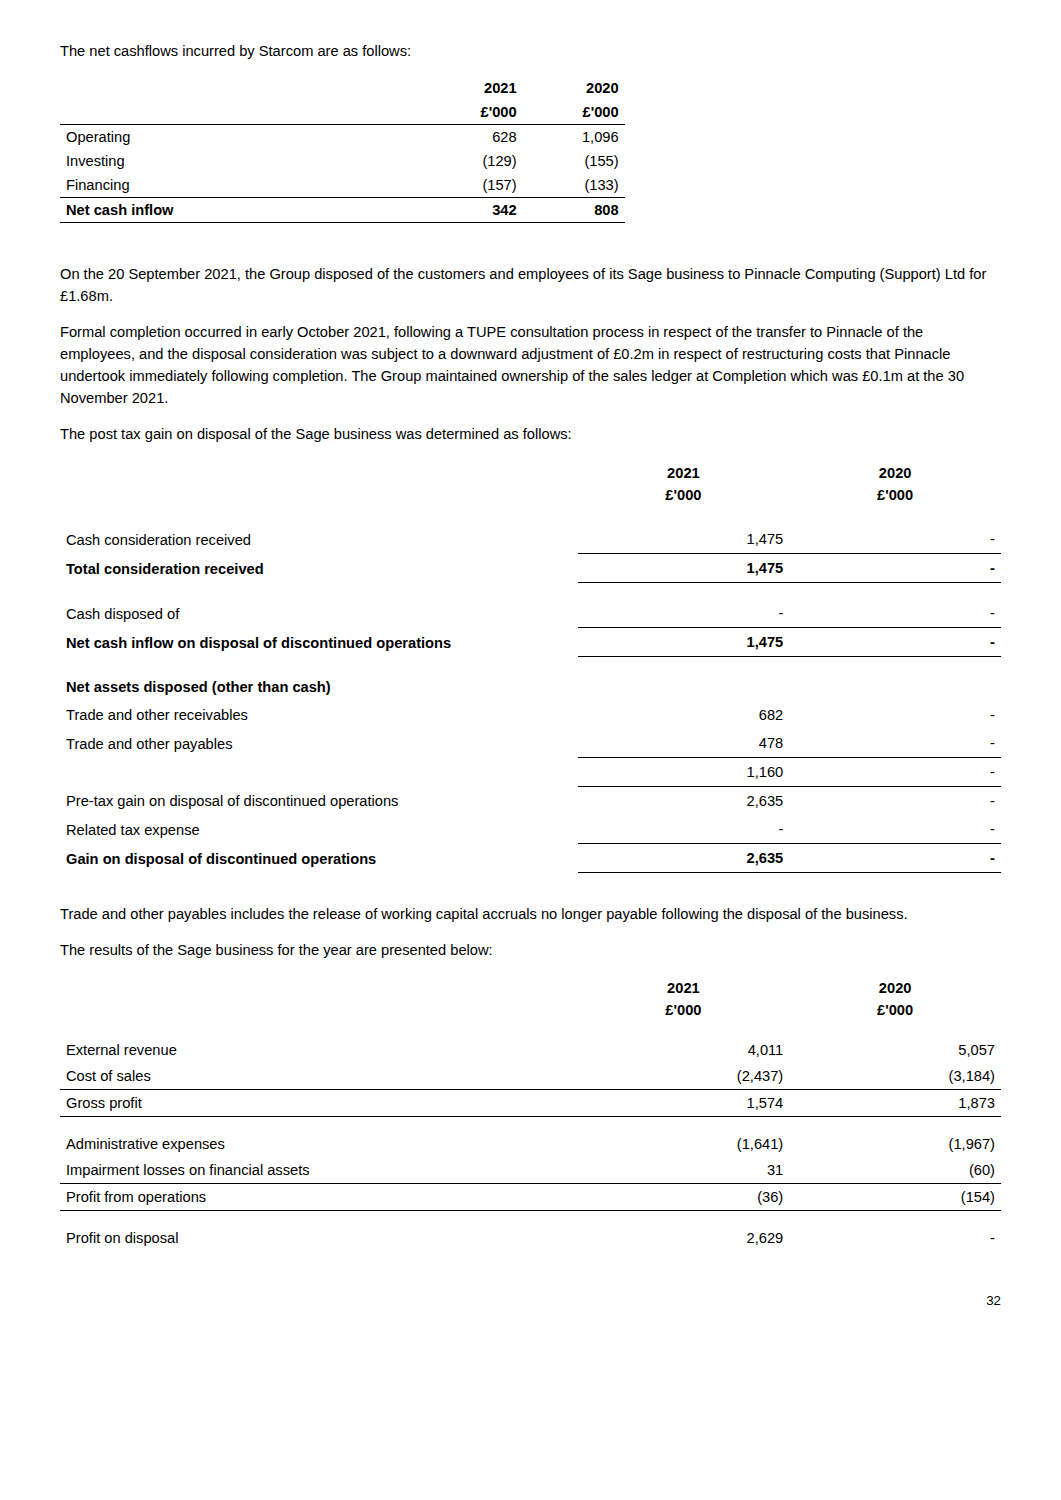The net cashflows incurred by Starcom are as follows:
| | 2021 | 2020 |
| --- | --- | --- |
| | £'000 | £'000 |
| Operating | 628 | 1,096 |
| Investing | (129) | (155) |
| Financing | (157) | (133) |
| Net cash inflow | 342 | 808 |
On the 20 September 2021, the Group disposed of the customers and employees of its Sage business to Pinnacle Computing (Support) Ltd for £1.68m.
Formal completion occurred in early October 2021, following a TUPE consultation process in respect of the transfer to Pinnacle of the employees, and the disposal consideration was subject to a downward adjustment of £0.2m in respect of restructuring costs that Pinnacle undertook immediately following completion. The Group maintained ownership of the sales ledger at Completion which was £0.1m at the 30 November 2021.
The post tax gain on disposal of the Sage business was determined as follows:
| | 2021 £'000 | 2020 £'000 |
| Cash consideration received | 1,475 | - |
| Total consideration received | 1,475 | - |
| Cash disposed of | - | - |
| Net cash inflow on disposal of discontinued operations | 1,475 | - |
| Net assets disposed (other than cash) | | |
| Trade and other receivables | 682 | - |
| Trade and other payables | 478 | - |
| | 1,160 | - |
| Pre-tax gain on disposal of discontinued operations | 2,635 | - |
| Related tax expense | - | - |
| Gain on disposal of discontinued operations | 2,635 | - |
Trade and other payables includes the release of working capital accruals no longer payable following the disposal of the business.
The results of the Sage business for the year are presented below:
| | 2021 £'000 | 2020 £'000 |
| External revenue | 4,011 | 5,057 |
| Cost of sales | (2,437) | (3,184) |
| Gross profit | 1,574 | 1,873 |
| Administrative expenses | (1,641) | (1,967) |
| Impairment losses on financial assets | 31 | (60) |
| Profit from operations | (36) | (154) |
| Profit on disposal | 2,629 | - |
32